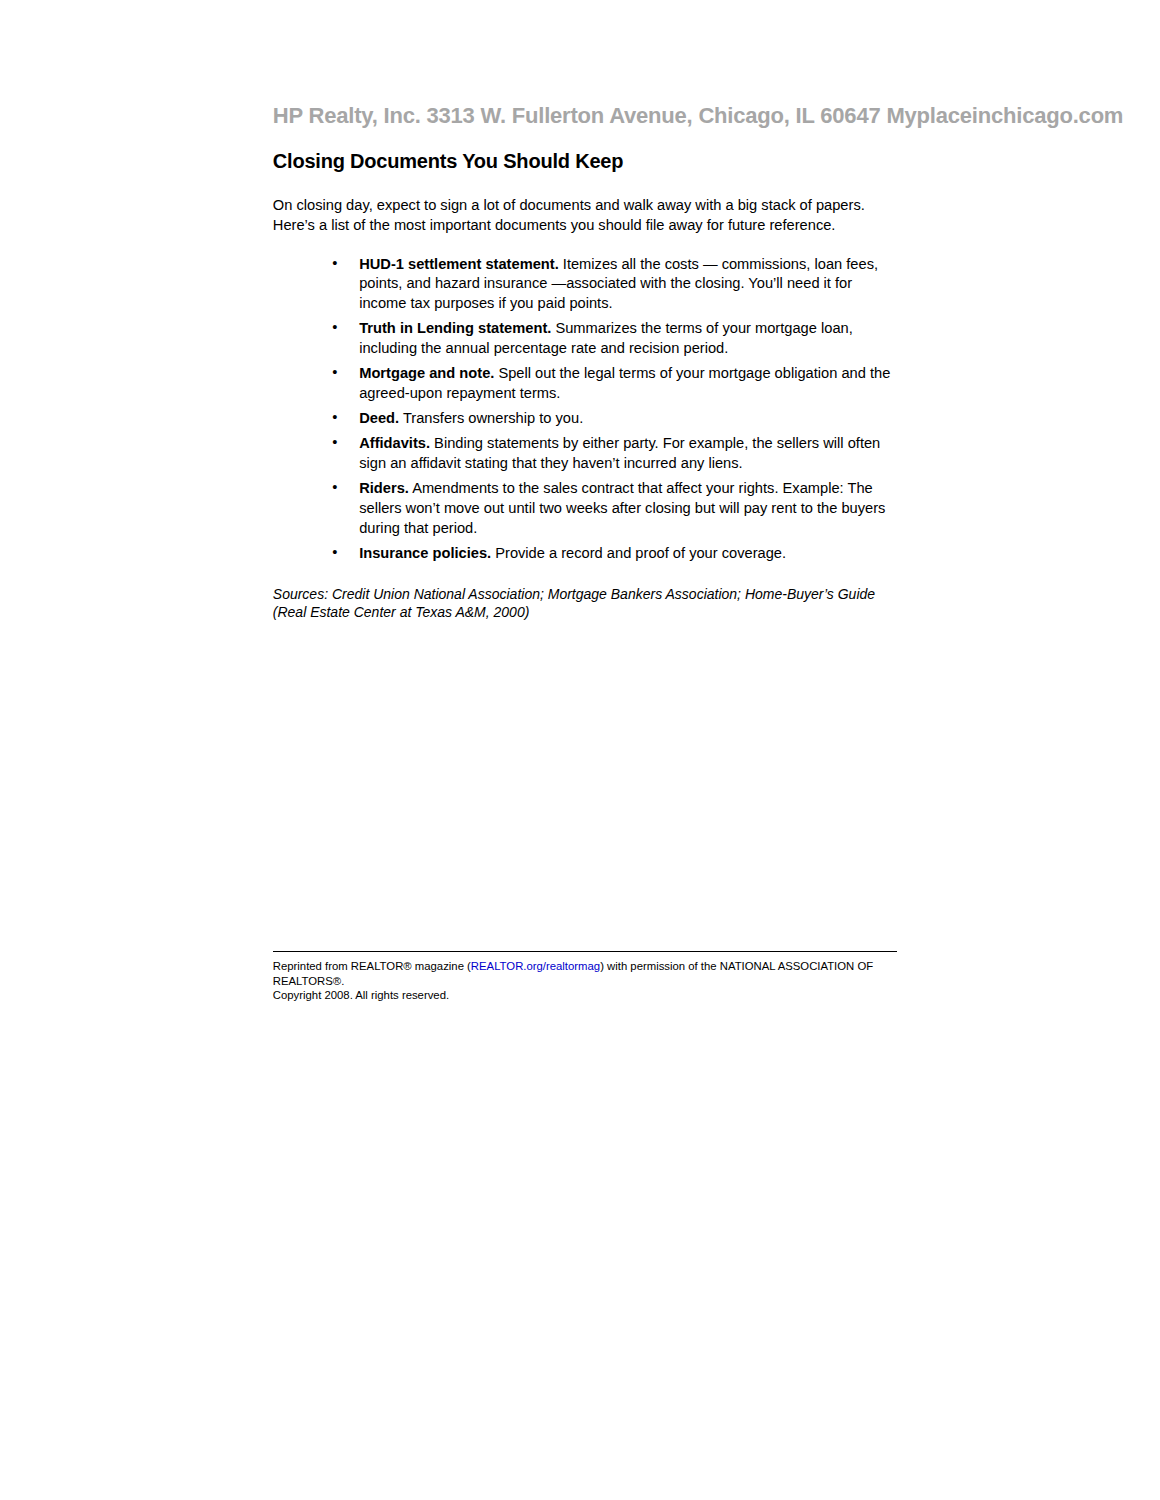HP Realty, Inc. 3313 W. Fullerton Avenue, Chicago, IL 60647 Myplaceinchicago.com
Closing Documents You Should Keep
On closing day, expect to sign a lot of documents and walk away with a big stack of papers. Here’s a list of the most important documents you should file away for future reference.
HUD-1 settlement statement. Itemizes all the costs — commissions, loan fees, points, and hazard insurance —associated with the closing. You’ll need it for income tax purposes if you paid points.
Truth in Lending statement. Summarizes the terms of your mortgage loan, including the annual percentage rate and recision period.
Mortgage and note. Spell out the legal terms of your mortgage obligation and the agreed-upon repayment terms.
Deed. Transfers ownership to you.
Affidavits. Binding statements by either party. For example, the sellers will often sign an affidavit stating that they haven’t incurred any liens.
Riders. Amendments to the sales contract that affect your rights. Example: The sellers won’t move out until two weeks after closing but will pay rent to the buyers during that period.
Insurance policies. Provide a record and proof of your coverage.
Sources: Credit Union National Association; Mortgage Bankers Association; Home-Buyer’s Guide (Real Estate Center at Texas A&M, 2000)
Reprinted from REALTOR® magazine (REALTOR.org/realtormag) with permission of the NATIONAL ASSOCIATION OF REALTORS®.
Copyright 2008. All rights reserved.